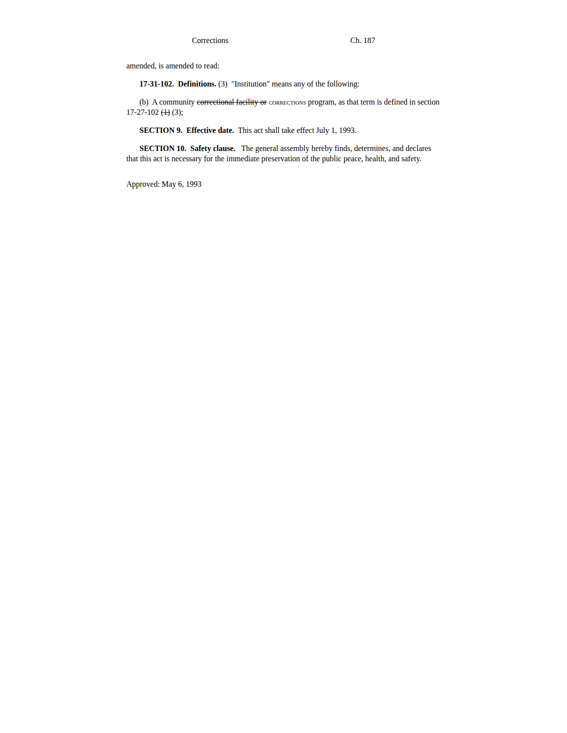Corrections Ch. 187
amended, is amended to read:
17-31-102. Definitions. (3) "Institution" means any of the following:
(b) A community correctional facility or corrections program, as that term is defined in section 17-27-102 (1) (3);
SECTION 9. Effective date. This act shall take effect July 1, 1993.
SECTION 10. Safety clause. The general assembly hereby finds, determines, and declares that this act is necessary for the immediate preservation of the public peace, health, and safety.
Approved: May 6, 1993